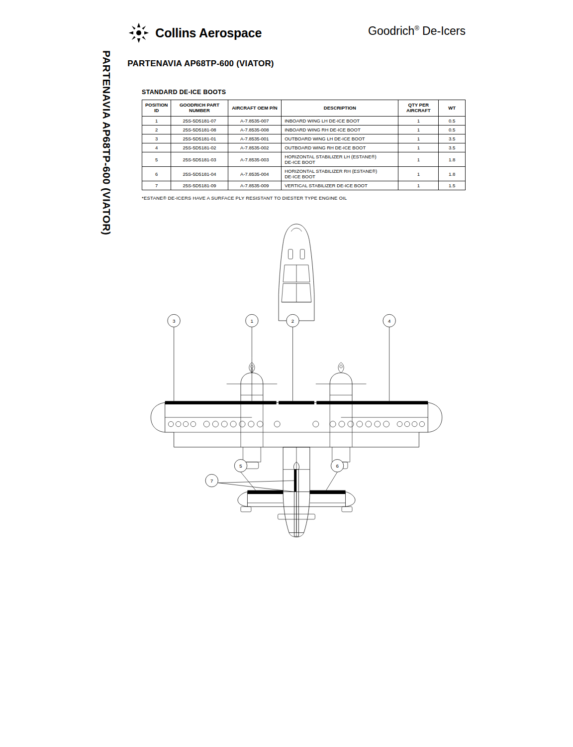Collins Aerospace
Goodrich® De-Icers
PARTENAVIA AP68TP-600 (VIATOR)
PARTENAVIA AP68TP-600 (VIATOR)
STANDARD DE-ICE BOOTS
| POSITION ID | GOODRICH PART NUMBER | AIRCRAFT OEM P/N | DESCRIPTION | QTY PER AIRCRAFT | WT |
| --- | --- | --- | --- | --- | --- |
| 1 | 25S-5D5181-07 | A-7.8535-007 | INBOARD WING LH DE-ICE BOOT | 1 | 0.5 |
| 2 | 25S-5D5181-08 | A-7.8535-008 | INBOARD WING RH DE-ICE BOOT | 1 | 0.5 |
| 3 | 25S-5D5181-01 | A-7.8535-001 | OUTBOARD WING LH DE-ICE BOOT | 1 | 3.5 |
| 4 | 25S-5D5181-02 | A-7.8535-002 | OUTBOARD WING RH DE-ICE BOOT | 1 | 3.5 |
| 5 | 25S-5D5181-03 | A-7.8535-003 | HORIZONTAL STABILIZER LH (ESTANE®) DE-ICE BOOT | 1 | 1.8 |
| 6 | 25S-5D5181-04 | A-7.8535-004 | HORIZONTAL STABILIZER RH (ESTANE®) DE-ICE BOOT | 1 | 1.8 |
| 7 | 25S-5D5181-09 | A-7.8535-009 | VERTICAL STABILIZER DE-ICE BOOT | 1 | 1.5 |
*ESTANE® DE-ICERS HAVE A SURFACE PLY RESISTANT TO DIESTER TYPE ENGINE OIL
3 1 2 4 5 6 7